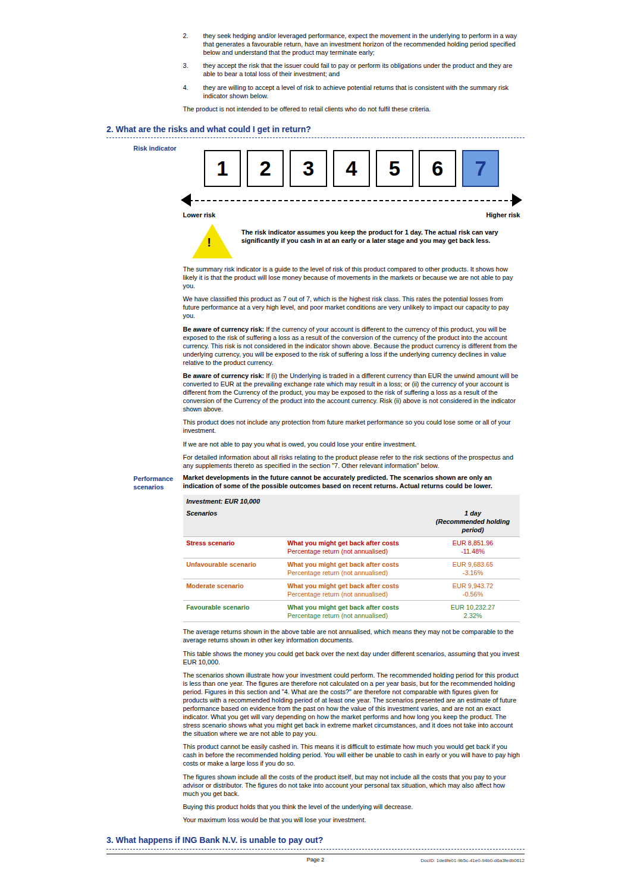2. they seek hedging and/or leveraged performance, expect the movement in the underlying to perform in a way that generates a favourable return, have an investment horizon of the recommended holding period specified below and understand that the product may terminate early;
3. they accept the risk that the issuer could fail to pay or perform its obligations under the product and they are able to bear a total loss of their investment; and
4. they are willing to accept a level of risk to achieve potential returns that is consistent with the summary risk indicator shown below.
The product is not intended to be offered to retail clients who do not fulfil these criteria.
2. What are the risks and what could I get in return?
Risk indicator
1
2
3
4
5
6
7
Lower risk Higher risk
The risk indicator assumes you keep the product for 1 day. The actual risk can vary significantly if you cash in at an early or a later stage and you may get back less.
The summary risk indicator is a guide to the level of risk of this product compared to other products. It shows how likely it is that the product will lose money because of movements in the markets or because we are not able to pay you.
We have classified this product as 7 out of 7, which is the highest risk class. This rates the potential losses from future performance at a very high level, and poor market conditions are very unlikely to impact our capacity to pay you.
Be aware of currency risk: If the currency of your account is different to the currency of this product, you will be exposed to the risk of suffering a loss as a result of the conversion of the currency of the product into the account currency. This risk is not considered in the indicator shown above. Because the product currency is different from the underlying currency, you will be exposed to the risk of suffering a loss if the underlying currency declines in value relative to the product currency.
Be aware of currency risk: If (i) the Underlying is traded in a different currency than EUR the unwind amount will be converted to EUR at the prevailing exchange rate which may result in a loss; or (ii) the currency of your account is different from the Currency of the product, you may be exposed to the risk of suffering a loss as a result of the conversion of the Currency of the product into the account currency. Risk (ii) above is not considered in the indicator shown above.
This product does not include any protection from future market performance so you could lose some or all of your investment.
If we are not able to pay you what is owed, you could lose your entire investment.
For detailed information about all risks relating to the product please refer to the risk sections of the prospectus and any supplements thereto as specified in the section "7. Other relevant information" below.
Performance
scenarios
Market developments in the future cannot be accurately predicted. The scenarios shown are only an indication of some of the possible outcomes based on recent returns. Actual returns could be lower.
| Investment: EUR 10,000 |
| Scenarios | | 1 day (Recommended holding period) |
| Stress scenario | What you might get back after costs Percentage return (not annualised) | EUR 8,851.96 -11.48% |
| Unfavourable scenario | What you might get back after costs Percentage return (not annualised) | EUR 9,683.65 -3.16% |
| Moderate scenario | What you might get back after costs Percentage return (not annualised) | EUR 9,943.72 -0.56% |
| Favourable scenario | What you might get back after costs Percentage return (not annualised) | EUR 10,232.27 2.32% |
The average returns shown in the above table are not annualised, which means they may not be comparable to the average returns shown in other key information documents.
This table shows the money you could get back over the next day under different scenarios, assuming that you invest EUR 10,000.
The scenarios shown illustrate how your investment could perform. The recommended holding period for this product is less than one year. The figures are therefore not calculated on a per year basis, but for the recommended holding period. Figures in this section and "4. What are the costs?" are therefore not comparable with figures given for products with a recommended holding period of at least one year. The scenarios presented are an estimate of future performance based on evidence from the past on how the value of this investment varies, and are not an exact indicator. What you get will vary depending on how the market performs and how long you keep the product. The stress scenario shows what you might get back in extreme market circumstances, and it does not take into account the situation where we are not able to pay you.
This product cannot be easily cashed in. This means it is difficult to estimate how much you would get back if you cash in before the recommended holding period. You will either be unable to cash in early or you will have to pay high costs or make a large loss if you do so.
The figures shown include all the costs of the product itself, but may not include all the costs that you pay to your advisor or distributor. The figures do not take into account your personal tax situation, which may also affect how much you get back.
Buying this product holds that you think the level of the underlying will decrease.
Your maximum loss would be that you will lose your investment.
3. What happens if ING Bank N.V. is unable to pay out?
Page 2
DocID: 1de8fe01-9b5c-41e0-94b0-d6a3fedb0612